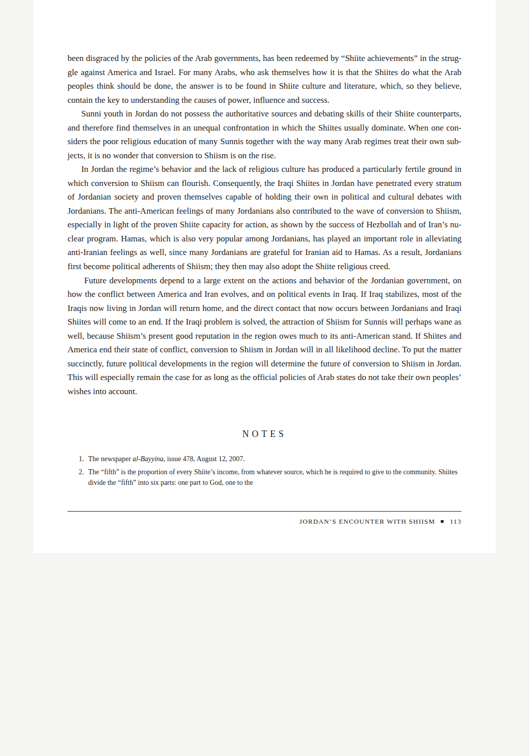been disgraced by the policies of the Arab governments, has been redeemed by “Shiite achievements” in the struggle against America and Israel. For many Arabs, who ask themselves how it is that the Shiites do what the Arab peoples think should be done, the answer is to be found in Shiite culture and literature, which, so they believe, contain the key to understanding the causes of power, influence and success.
Sunni youth in Jordan do not possess the authoritative sources and debating skills of their Shiite counterparts, and therefore find themselves in an unequal confrontation in which the Shiites usually dominate. When one considers the poor religious education of many Sunnis together with the way many Arab regimes treat their own subjects, it is no wonder that conversion to Shiism is on the rise.
In Jordan the regime’s behavior and the lack of religious culture has produced a particularly fertile ground in which conversion to Shiism can flourish. Consequently, the Iraqi Shiites in Jordan have penetrated every stratum of Jordanian society and proven themselves capable of holding their own in political and cultural debates with Jordanians. The anti-American feelings of many Jordanians also contributed to the wave of conversion to Shiism, especially in light of the proven Shiite capacity for action, as shown by the success of Hezbollah and of Iran’s nuclear program. Hamas, which is also very popular among Jordanians, has played an important role in alleviating anti-Iranian feelings as well, since many Jordanians are grateful for Iranian aid to Hamas. As a result, Jordanians first become political adherents of Shiism; they then may also adopt the Shiite religious creed.
Future developments depend to a large extent on the actions and behavior of the Jordanian government, on how the conflict between America and Iran evolves, and on political events in Iraq. If Iraq stabilizes, most of the Iraqis now living in Jordan will return home, and the direct contact that now occurs between Jordanians and Iraqi Shiites will come to an end. If the Iraqi problem is solved, the attraction of Shiism for Sunnis will perhaps wane as well, because Shiism’s present good reputation in the region owes much to its anti-American stand. If Shiites and America end their state of conflict, conversion to Shiism in Jordan will in all likelihood decline. To put the matter succinctly, future political developments in the region will determine the future of conversion to Shiism in Jordan. This will especially remain the case for as long as the official policies of Arab states do not take their own peoples’ wishes into account.
NOTES
The newspaper al-Bayyina, issue 478, August 12, 2007.
The “fifth” is the proportion of every Shiite’s income, from whatever source, which he is required to give to the community. Shiites divide the “fifth” into six parts: one part to God, one to the
JORDAN’S ENCOUNTER WITH SHIISM ■ 113